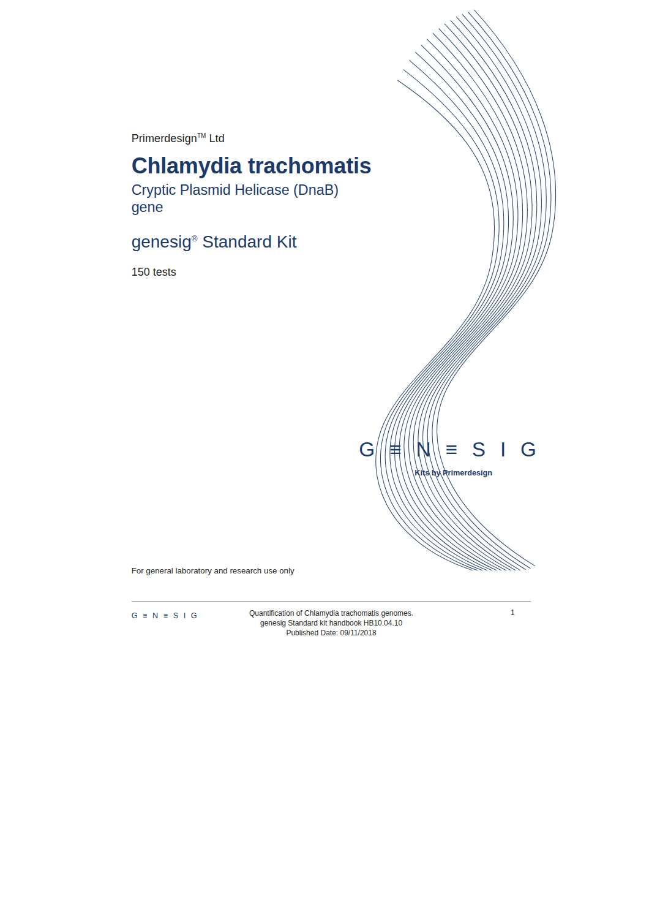PrimerdesignTM Ltd
Chlamydia trachomatis
Cryptic Plasmid Helicase (DnaB) gene
genesig® Standard Kit
150 tests
G ≡ N ≡ S I G
Kits by Primerdesign
For general laboratory and research use only
G ≡ N ≡ S I G
Quantification of Chlamydia trachomatis genomes.
genesig Standard kit handbook HB10.04.10
Published Date: 09/11/2018
1